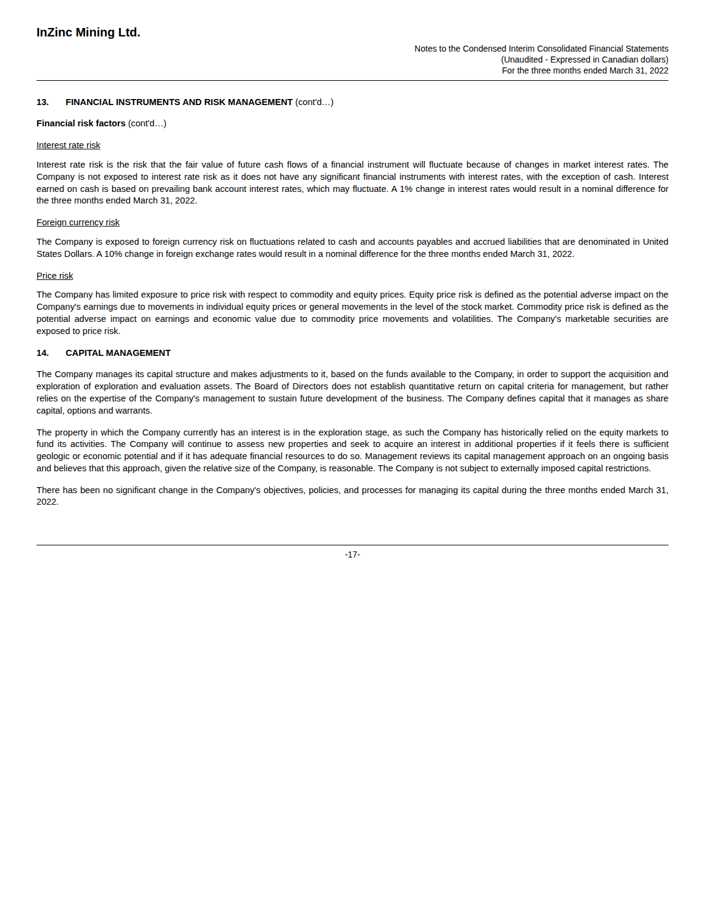InZinc Mining Ltd.
Notes to the Condensed Interim Consolidated Financial Statements
(Unaudited - Expressed in Canadian dollars)
For the three months ended March 31, 2022
13. FINANCIAL INSTRUMENTS AND RISK MANAGEMENT (cont'd…)
Financial risk factors (cont'd…)
Interest rate risk
Interest rate risk is the risk that the fair value of future cash flows of a financial instrument will fluctuate because of changes in market interest rates. The Company is not exposed to interest rate risk as it does not have any significant financial instruments with interest rates, with the exception of cash. Interest earned on cash is based on prevailing bank account interest rates, which may fluctuate. A 1% change in interest rates would result in a nominal difference for the three months ended March 31, 2022.
Foreign currency risk
The Company is exposed to foreign currency risk on fluctuations related to cash and accounts payables and accrued liabilities that are denominated in United States Dollars. A 10% change in foreign exchange rates would result in a nominal difference for the three months ended March 31, 2022.
Price risk
The Company has limited exposure to price risk with respect to commodity and equity prices. Equity price risk is defined as the potential adverse impact on the Company's earnings due to movements in individual equity prices or general movements in the level of the stock market. Commodity price risk is defined as the potential adverse impact on earnings and economic value due to commodity price movements and volatilities. The Company's marketable securities are exposed to price risk.
14. CAPITAL MANAGEMENT
The Company manages its capital structure and makes adjustments to it, based on the funds available to the Company, in order to support the acquisition and exploration of exploration and evaluation assets. The Board of Directors does not establish quantitative return on capital criteria for management, but rather relies on the expertise of the Company's management to sustain future development of the business. The Company defines capital that it manages as share capital, options and warrants.
The property in which the Company currently has an interest is in the exploration stage, as such the Company has historically relied on the equity markets to fund its activities. The Company will continue to assess new properties and seek to acquire an interest in additional properties if it feels there is sufficient geologic or economic potential and if it has adequate financial resources to do so. Management reviews its capital management approach on an ongoing basis and believes that this approach, given the relative size of the Company, is reasonable. The Company is not subject to externally imposed capital restrictions.
There has been no significant change in the Company's objectives, policies, and processes for managing its capital during the three months ended March 31, 2022.
-17-